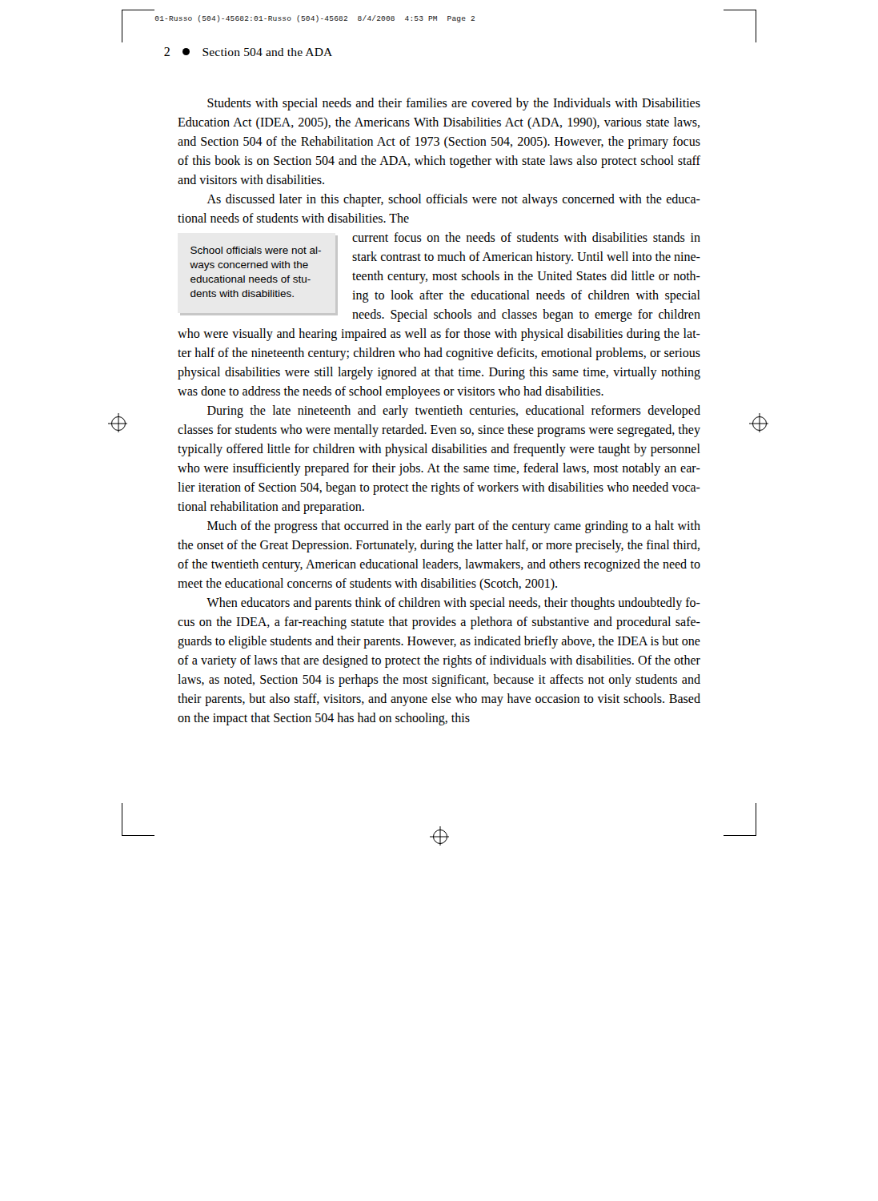01-Russo (504)-45682:01-Russo (504)-45682 8/4/2008 4:53 PM Page 2
2 Section 504 and the ADA
Students with special needs and their families are covered by the Individuals with Disabilities Education Act (IDEA, 2005), the Americans With Disabilities Act (ADA, 1990), various state laws, and Section 504 of the Rehabilitation Act of 1973 (Section 504, 2005). However, the primary focus of this book is on Section 504 and the ADA, which together with state laws also protect school staff and visitors with disabilities.
As discussed later in this chapter, school officials were not always concerned with the educational needs of students with disabilities. The
School officials were not always concerned with the educational needs of students with disabilities.
current focus on the needs of students with disabilities stands in stark contrast to much of American history. Until well into the nineteenth century, most schools in the United States did little or nothing to look after the educational needs of children with special needs. Special schools and classes began to emerge for children who were visually and hearing impaired as well as for those with physical disabilities during the latter half of the nineteenth century; children who had cognitive deficits, emotional problems, or serious physical disabilities were still largely ignored at that time. During this same time, virtually nothing was done to address the needs of school employees or visitors who had disabilities.
During the late nineteenth and early twentieth centuries, educational reformers developed classes for students who were mentally retarded. Even so, since these programs were segregated, they typically offered little for children with physical disabilities and frequently were taught by personnel who were insufficiently prepared for their jobs. At the same time, federal laws, most notably an earlier iteration of Section 504, began to protect the rights of workers with disabilities who needed vocational rehabilitation and preparation.
Much of the progress that occurred in the early part of the century came grinding to a halt with the onset of the Great Depression. Fortunately, during the latter half, or more precisely, the final third, of the twentieth century, American educational leaders, lawmakers, and others recognized the need to meet the educational concerns of students with disabilities (Scotch, 2001).
When educators and parents think of children with special needs, their thoughts undoubtedly focus on the IDEA, a far-reaching statute that provides a plethora of substantive and procedural safeguards to eligible students and their parents. However, as indicated briefly above, the IDEA is but one of a variety of laws that are designed to protect the rights of individuals with disabilities. Of the other laws, as noted, Section 504 is perhaps the most significant, because it affects not only students and their parents, but also staff, visitors, and anyone else who may have occasion to visit schools. Based on the impact that Section 504 has had on schooling, this